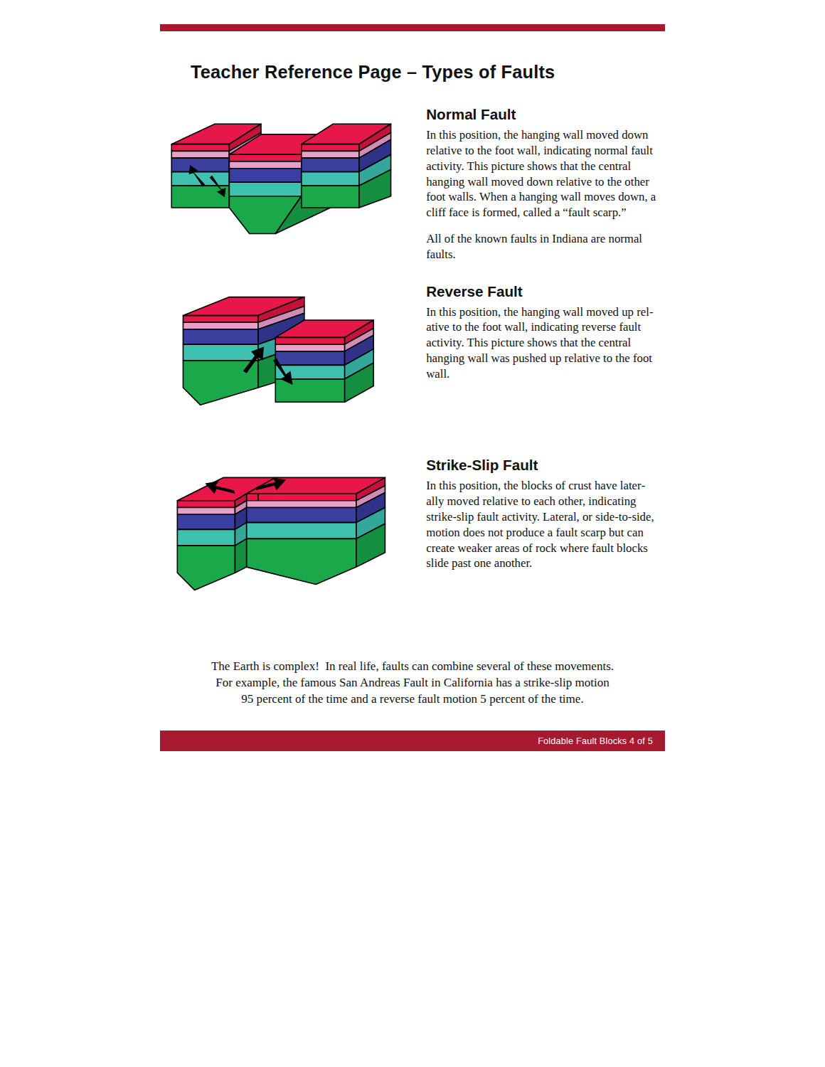Teacher Reference Page – Types of Faults
Normal Fault
In this position, the hanging wall moved down relative to the foot wall, indicating normal fault activity. This picture shows that the central hanging wall moved down relative to the other foot walls. When a hanging wall moves down, a cliff face is formed, called a “fault scarp.”
All of the known faults in Indiana are normal faults.
Reverse Fault
In this position, the hanging wall moved up relative to the foot wall, indicating reverse fault activity. This picture shows that the central hanging wall was pushed up relative to the foot wall.
Strike-Slip Fault
In this position, the blocks of crust have laterally moved relative to each other, indicating strike-slip fault activity. Lateral, or side-to-side, motion does not produce a fault scarp but can create weaker areas of rock where fault blocks slide past one another.
The Earth is complex! In real life, faults can combine several of these movements.
For example, the famous San Andreas Fault in California has a strike-slip motion
95 percent of the time and a reverse fault motion 5 percent of the time.
Foldable Fault Blocks 4 of 5